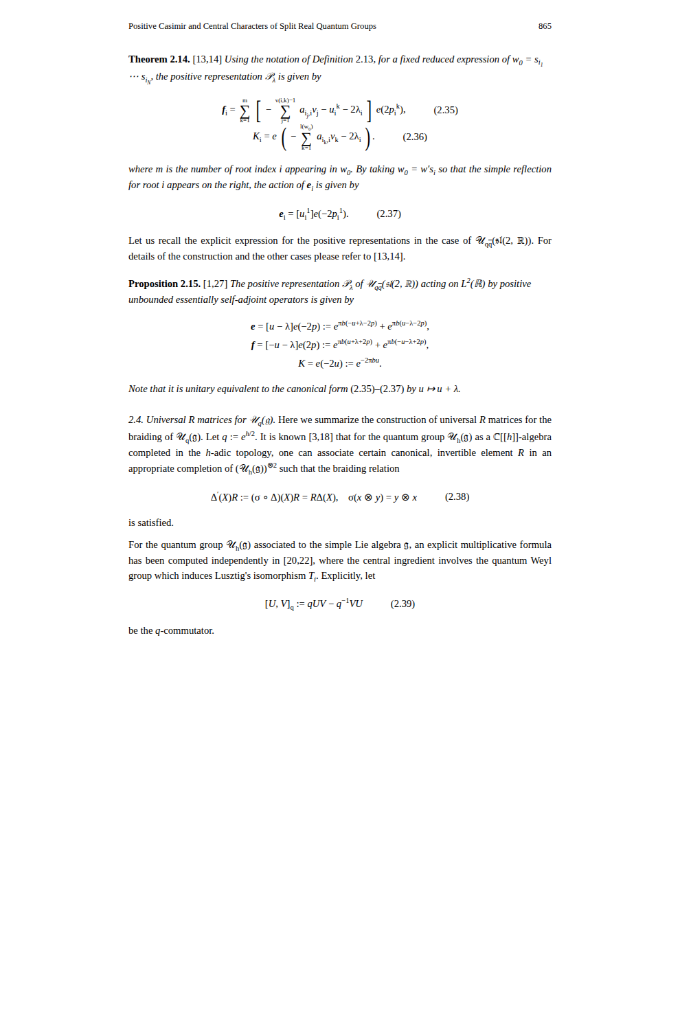Positive Casimir and Central Characters of Split Real Quantum Groups 865
Theorem 2.14. [13,14] Using the notation of Definition 2.13, for a fixed reduced expression of w0 = si1 ⋯ siN, the positive representation 𝒫λ is given by
fi = m∑k=1 [ − v(i,k)−1∑j=1 aij,ivj − uik − 2λi ] e(2pik),
(2.35)
Ki = e ( − l(w0)∑k=1 aik,ivk − 2λi ).
(2.36)
where m is the number of root index i appearing in w0. By taking w0 = w′si so that the simple reflection for root i appears on the right, the action of ei is given by
ei = [ui1]e(−2pi1).
(2.37)
Let us recall the explicit expression for the positive representations in the case of 𝒰qq(𝔰𝔩(2, ℝ)). For details of the construction and the other cases please refer to [13,14].
Proposition 2.15. [1,27] The positive representation 𝒫λ of 𝒰qq(𝔰𝔩(2, ℝ)) acting on L2(ℝ) by positive unbounded essentially self-adjoint operators is given by
e = [u − λ]e(−2p) := eπb(−u+λ−2p) + eπb(u−λ−2p),
f = [−u − λ]e(2p) := eπb(u+λ+2p) + eπb(−u−λ+2p),
K = e(−2u) := e−2πbu.
Note that it is unitary equivalent to the canonical form (2.35)–(2.37) by u ↦ u + λ.
2.4. Universal R matrices for 𝒰q(𝔤). Here we summarize the construction of universal R matrices for the braiding of 𝒰q(𝔤). Let q := eh/2. It is known [3,18] that for the quantum group 𝒰h(𝔤) as a ℂ[[h]]-algebra completed in the h-adic topology, one can associate certain canonical, invertible element R in an appropriate completion of (𝒰h(𝔤))⊗2 such that the braiding relation
Δ′(X)R := (σ ∘ Δ)(X)R = RΔ(X), σ(x ⊗ y) = y ⊗ x
(2.38)
is satisfied.
For the quantum group 𝒰h(𝔤) associated to the simple Lie algebra 𝔤, an explicit multiplicative formula has been computed independently in [20,22], where the central ingredient involves the quantum Weyl group which induces Lusztig's isomorphism Ti. Explicitly, let
[U, V]q := qUV − q−1VU
(2.39)
be the q-commutator.